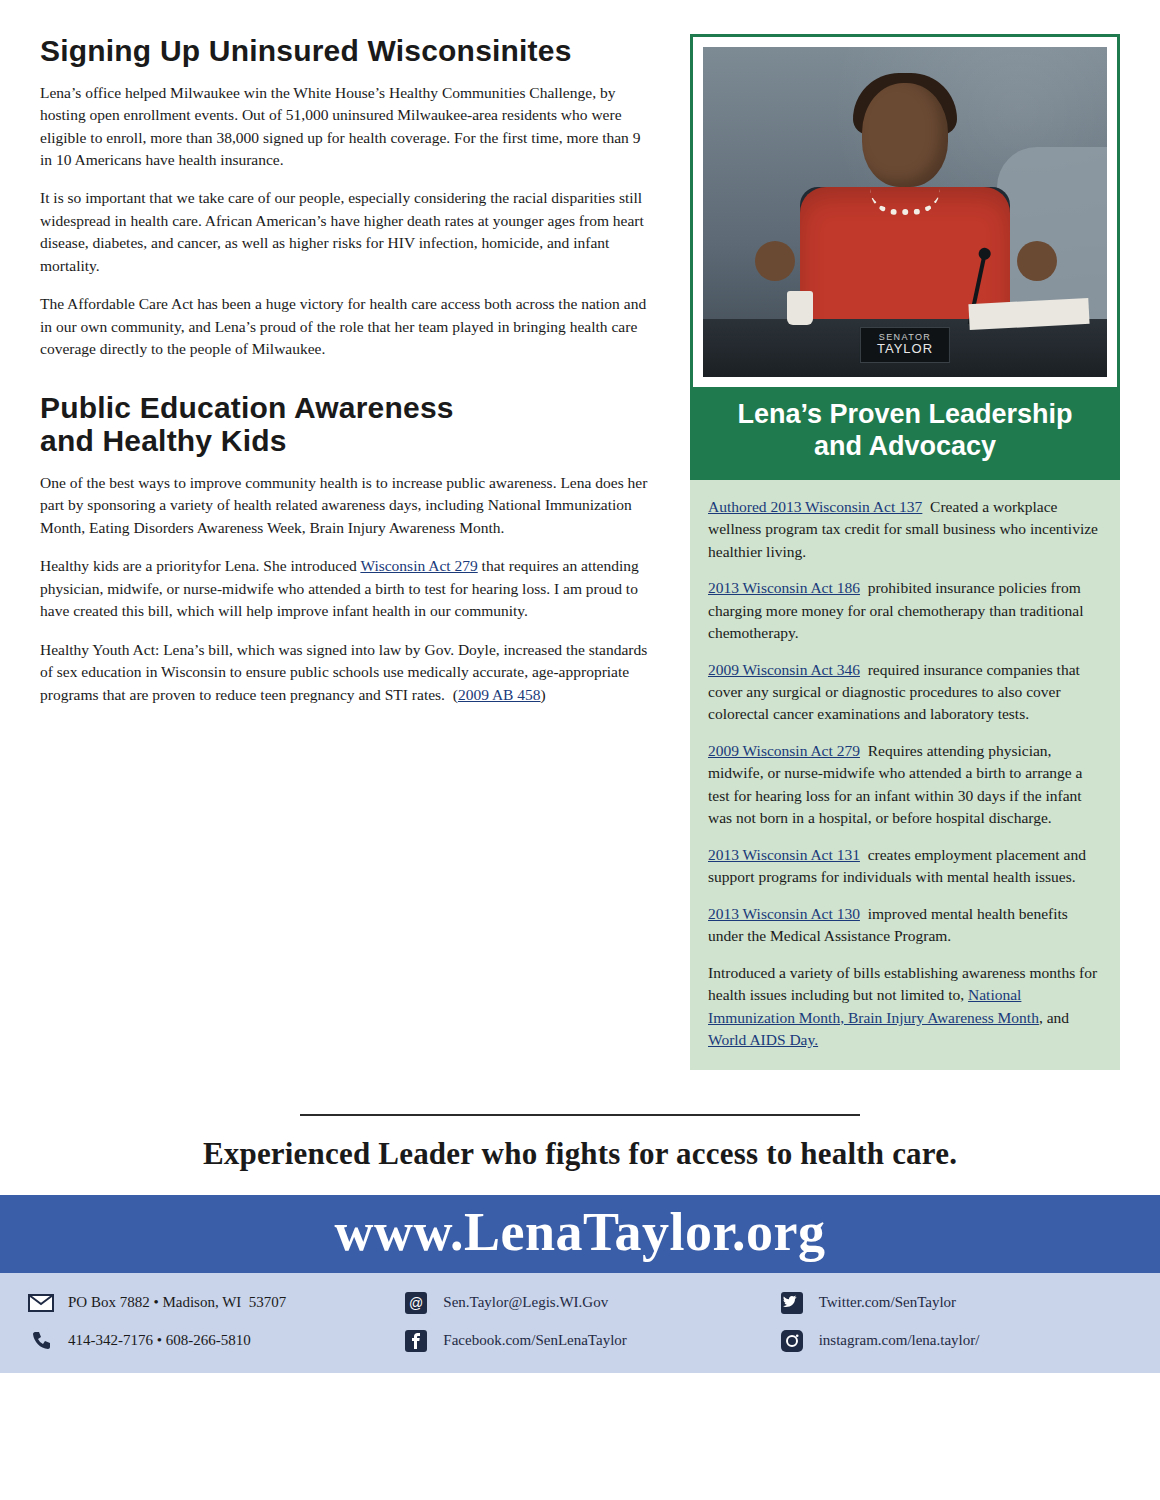Signing Up Uninsured Wisconsinites
Lena’s office helped Milwaukee win the White House’s Healthy Communities Challenge, by hosting open enrollment events. Out of 51,000 uninsured Milwaukee-area residents who were eligible to enroll, more than 38,000 signed up for health coverage. For the first time, more than 9 in 10 Americans have health insurance.
It is so important that we take care of our people, especially considering the racial disparities still widespread in health care. African American’s have higher death rates at younger ages from heart disease, diabetes, and cancer, as well as higher risks for HIV infection, homicide, and infant mortality.
The Affordable Care Act has been a huge victory for health care access both across the nation and in our own community, and Lena’s proud of the role that her team played in bringing health care coverage directly to the people of Milwaukee.
Public Education Awareness
and Healthy Kids
One of the best ways to improve community health is to increase public awareness. Lena does her part by sponsoring a variety of health related awareness days, including National Immunization Month, Eating Disorders Awareness Week, Brain Injury Awareness Month.
Healthy kids are a priorityfor Lena. She introduced Wisconsin Act 279 that requires an attending physician, midwife, or nurse-midwife who attended a birth to test for hearing loss. I am proud to have created this bill, which will help improve infant health in our community.
Healthy Youth Act: Lena’s bill, which was signed into law by Gov. Doyle, increased the standards of sex education in Wisconsin to ensure public schools use medically accurate, age-appropriate programs that are proven to reduce teen pregnancy and STI rates. (2009 AB 458)
SENATORTAYLOR
Lena’s Proven Leadership
and Advocacy
Authored 2013 Wisconsin Act 137 Created a workplace wellness program tax credit for small business who incentivize healthier living.
2013 Wisconsin Act 186 prohibited insurance policies from charging more money for oral chemotherapy than traditional chemotherapy.
2009 Wisconsin Act 346 required insurance companies that cover any surgical or diagnostic procedures to also cover colorectal cancer examinations and laboratory tests.
2009 Wisconsin Act 279 Requires attending physician, midwife, or nurse-midwife who attended a birth to arrange a test for hearing loss for an infant within 30 days if the infant was not born in a hospital, or before hospital discharge.
2013 Wisconsin Act 131 creates employment placement and support programs for individuals with mental health issues.
2013 Wisconsin Act 130 improved mental health benefits under the Medical Assistance Program.
Introduced a variety of bills establishing awareness months for health issues including but not limited to, National Immunization Month, Brain Injury Awareness Month, and World AIDS Day.
Experienced Leader who fights for access to health care.
www.LenaTaylor.org
PO Box 7882 • Madison, WI 53707
@ Sen.Taylor@Legis.WI.Gov
Twitter.com/SenTaylor
414-342-7176 • 608-266-5810
Facebook.com/SenLenaTaylor
instagram.com/lena.taylor/